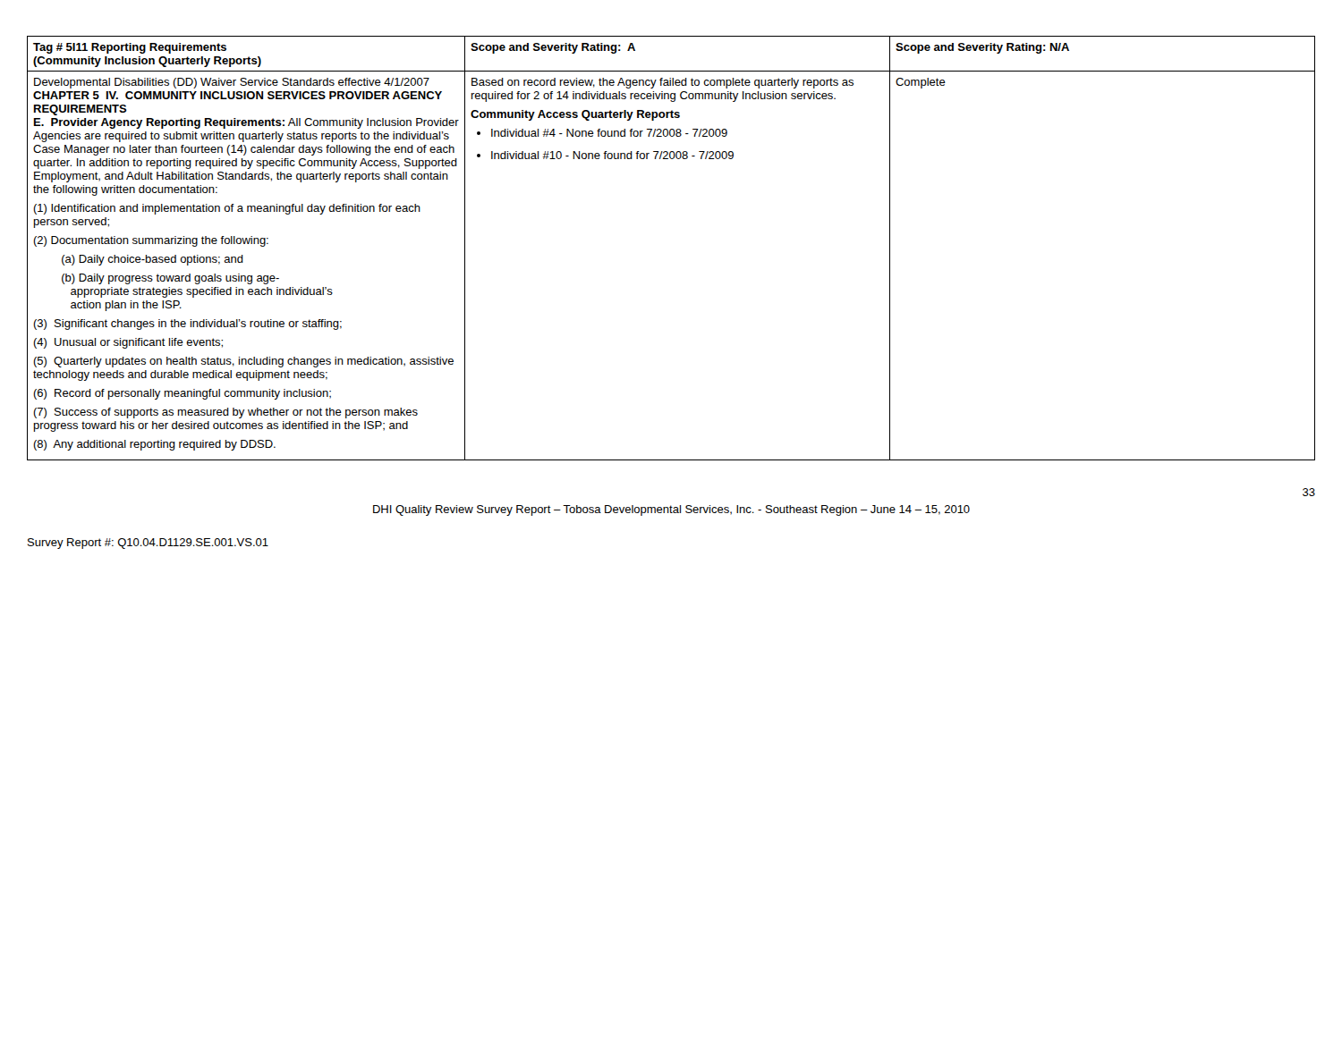| Tag # 5I11 Reporting Requirements (Community Inclusion Quarterly Reports) | Scope and Severity Rating: A | Scope and Severity Rating: N/A |
| --- | --- | --- |
| Developmental Disabilities (DD) Waiver Service Standards effective 4/1/2007 CHAPTER 5 IV. COMMUNITY INCLUSION SERVICES PROVIDER AGENCY REQUIREMENTS E. Provider Agency Reporting Requirements: All Community Inclusion Provider Agencies are required to submit written quarterly status reports to the individual’s Case Manager no later than fourteen (14) calendar days following the end of each quarter. In addition to reporting required by specific Community Access, Supported Employment, and Adult Habilitation Standards, the quarterly reports shall contain the following written documentation: (1) Identification and implementation of a meaningful day definition for each person served; (2) Documentation summarizing the following: (a) Daily choice-based options; and (b) Daily progress toward goals using age- appropriate strategies specified in each individual’s action plan in the ISP. (3) Significant changes in the individual’s routine or staffing; (4) Unusual or significant life events; (5) Quarterly updates on health status, including changes in medication, assistive technology needs and durable medical equipment needs; (6) Record of personally meaningful community inclusion; (7) Success of supports as measured by whether or not the person makes progress toward his or her desired outcomes as identified in the ISP; and (8) Any additional reporting required by DDSD. | Based on record review, the Agency failed to complete quarterly reports as required for 2 of 14 individuals receiving Community Inclusion services. Community Access Quarterly Reports Individual #4 - None found for 7/2008 - 7/2009 Individual #10 - None found for 7/2008 - 7/2009 | Complete |
33
DHI Quality Review Survey Report – Tobosa Developmental Services, Inc. - Southeast Region – June 14 – 15, 2010
Survey Report #: Q10.04.D1129.SE.001.VS.01